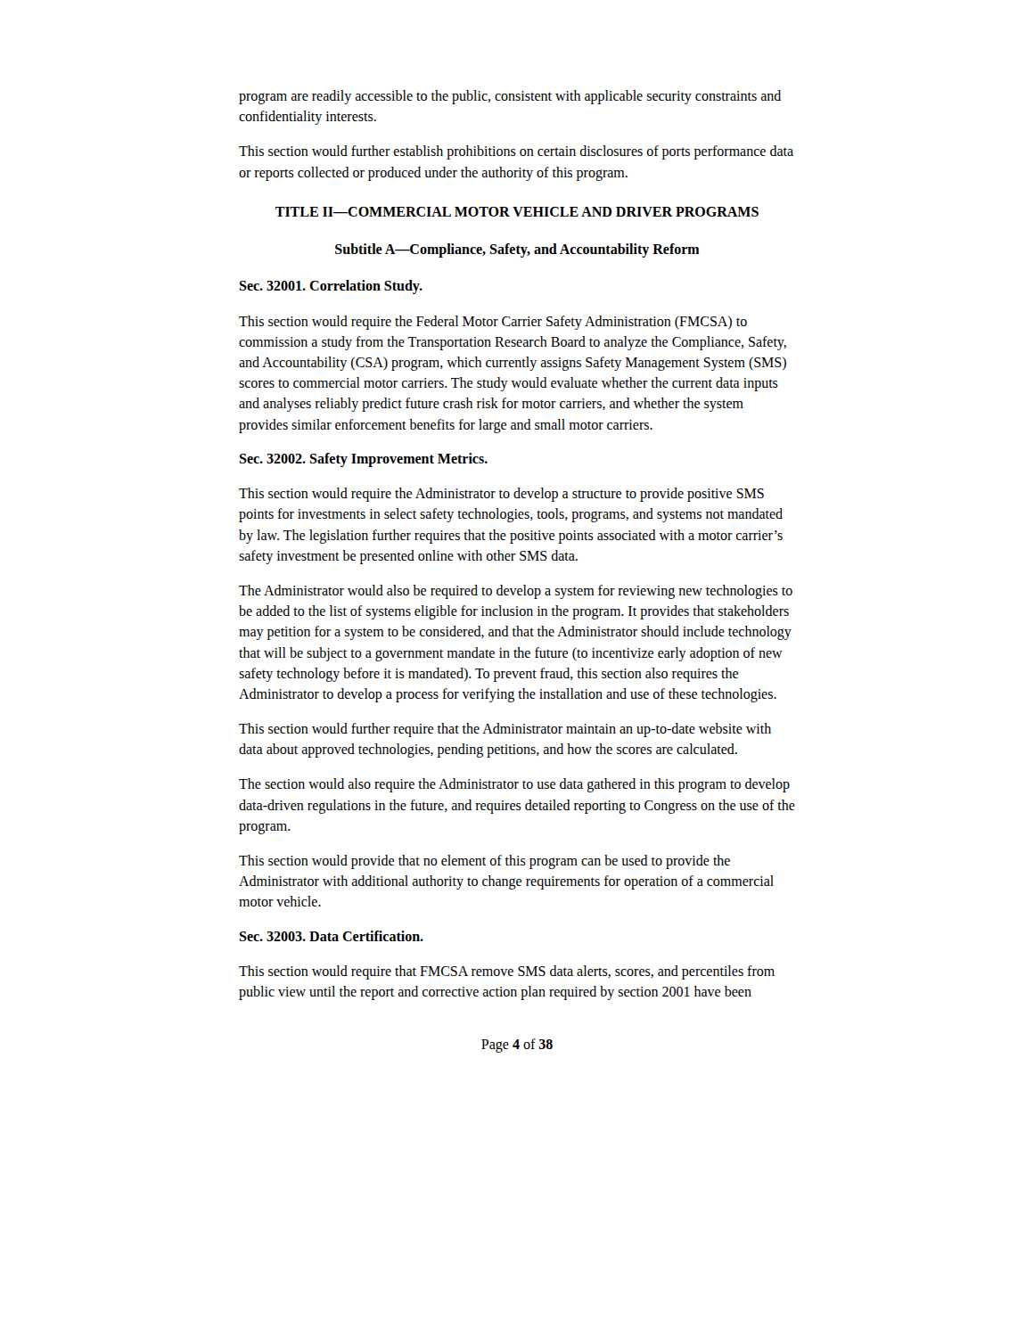program are readily accessible to the public, consistent with applicable security constraints and confidentiality interests.
This section would further establish prohibitions on certain disclosures of ports performance data or reports collected or produced under the authority of this program.
TITLE II—COMMERCIAL MOTOR VEHICLE AND DRIVER PROGRAMS
Subtitle A—Compliance, Safety, and Accountability Reform
Sec. 32001. Correlation Study.
This section would require the Federal Motor Carrier Safety Administration (FMCSA) to commission a study from the Transportation Research Board to analyze the Compliance, Safety, and Accountability (CSA) program, which currently assigns Safety Management System (SMS) scores to commercial motor carriers. The study would evaluate whether the current data inputs and analyses reliably predict future crash risk for motor carriers, and whether the system provides similar enforcement benefits for large and small motor carriers.
Sec. 32002. Safety Improvement Metrics.
This section would require the Administrator to develop a structure to provide positive SMS points for investments in select safety technologies, tools, programs, and systems not mandated by law. The legislation further requires that the positive points associated with a motor carrier’s safety investment be presented online with other SMS data.
The Administrator would also be required to develop a system for reviewing new technologies to be added to the list of systems eligible for inclusion in the program. It provides that stakeholders may petition for a system to be considered, and that the Administrator should include technology that will be subject to a government mandate in the future (to incentivize early adoption of new safety technology before it is mandated). To prevent fraud, this section also requires the Administrator to develop a process for verifying the installation and use of these technologies.
This section would further require that the Administrator maintain an up-to-date website with data about approved technologies, pending petitions, and how the scores are calculated.
The section would also require the Administrator to use data gathered in this program to develop data-driven regulations in the future, and requires detailed reporting to Congress on the use of the program.
This section would provide that no element of this program can be used to provide the Administrator with additional authority to change requirements for operation of a commercial motor vehicle.
Sec. 32003. Data Certification.
This section would require that FMCSA remove SMS data alerts, scores, and percentiles from public view until the report and corrective action plan required by section 2001 have been
Page 4 of 38